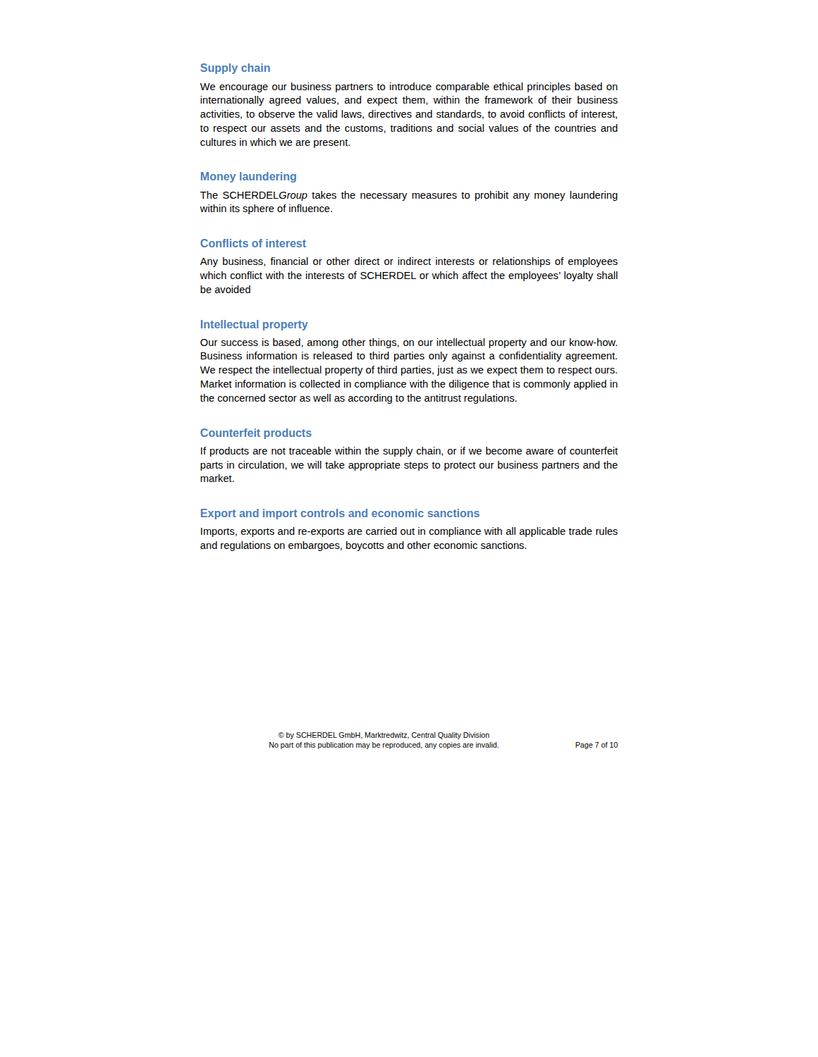Supply chain
We encourage our business partners to introduce comparable ethical principles based on internationally agreed values, and expect them, within the framework of their business activities, to observe the valid laws, directives and standards, to avoid conflicts of interest, to respect our assets and the customs, traditions and social values of the countries and cultures in which we are present.
Money laundering
The SCHERDELGroup takes the necessary measures to prohibit any money laundering within its sphere of influence.
Conflicts of interest
Any business, financial or other direct or indirect interests or relationships of employees which conflict with the interests of SCHERDEL or which affect the employees’ loyalty shall be avoided
Intellectual property
Our success is based, among other things, on our intellectual property and our know-how. Business information is released to third parties only against a confidentiality agreement. We respect the intellectual property of third parties, just as we expect them to respect ours. Market information is collected in compliance with the diligence that is commonly applied in the concerned sector as well as according to the antitrust regulations.
Counterfeit products
If products are not traceable within the supply chain, or if we become aware of counterfeit parts in circulation, we will take appropriate steps to protect our business partners and the market.
Export and import controls and economic sanctions
Imports, exports and re-exports are carried out in compliance with all applicable trade rules and regulations on embargoes, boycotts and other economic sanctions.
© by SCHERDEL GmbH, Marktredwitz, Central Quality Division
No part of this publication may be reproduced, any copies are invalid.
Page 7 of 10